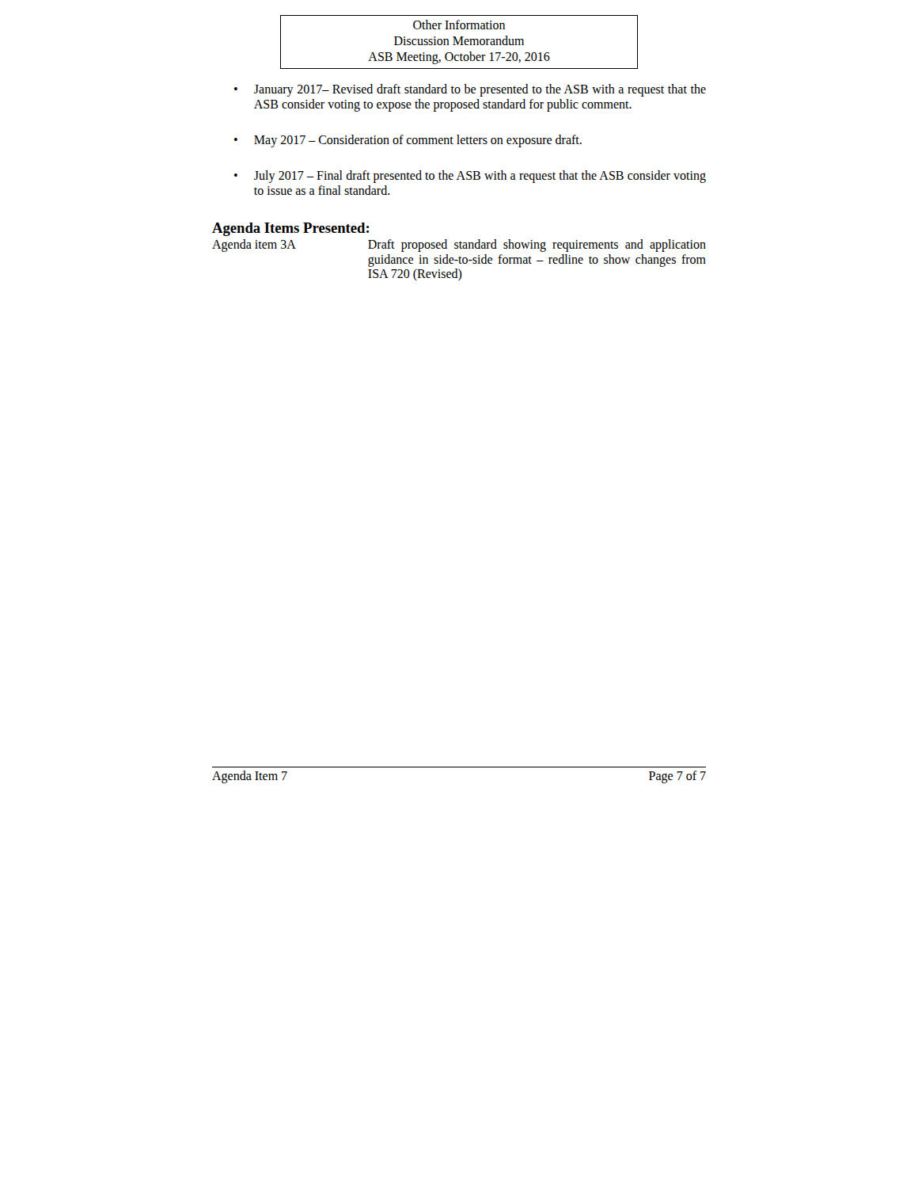Other Information
Discussion Memorandum
ASB Meeting, October 17-20, 2016
January 2017– Revised draft standard to be presented to the ASB with a request that the ASB consider voting to expose the proposed standard for public comment.
May 2017 – Consideration of comment letters on exposure draft.
July 2017 – Final draft presented to the ASB with a request that the ASB consider voting to issue as a final standard.
Agenda Items Presented:
| Agenda item 3A | Draft proposed standard showing requirements and application guidance in side-to-side format – redline to show changes from ISA 720 (Revised) |
Agenda Item 7 Page 7 of 7